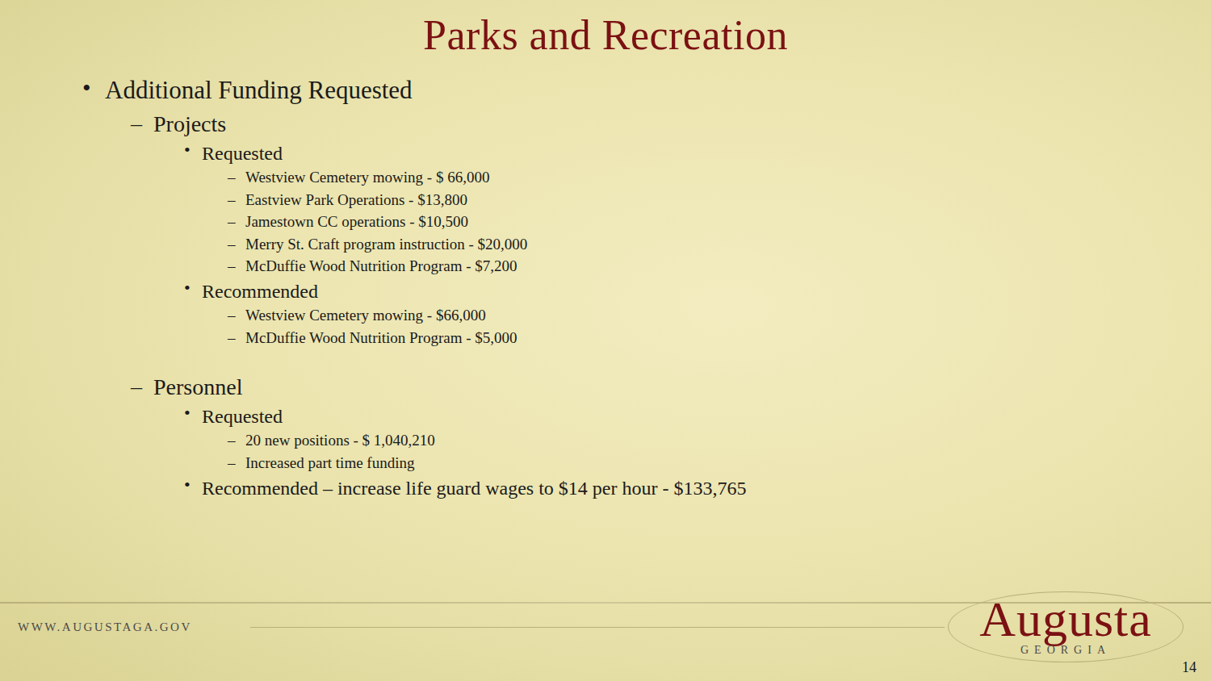Parks and Recreation
Additional Funding Requested
Projects
Requested
Westview Cemetery mowing - $ 66,000
Eastview Park Operations - $13,800
Jamestown CC operations - $10,500
Merry St. Craft program instruction - $20,000
McDuffie Wood Nutrition Program - $7,200
Recommended
Westview Cemetery mowing - $66,000
McDuffie Wood Nutrition Program - $5,000
Personnel
Requested
20 new positions - $ 1,040,210
Increased part time funding
Recommended – increase life guard wages to $14 per hour - $133,765
WWW.AUGUSTAGA.GOV
Augusta
GEORGIA
14